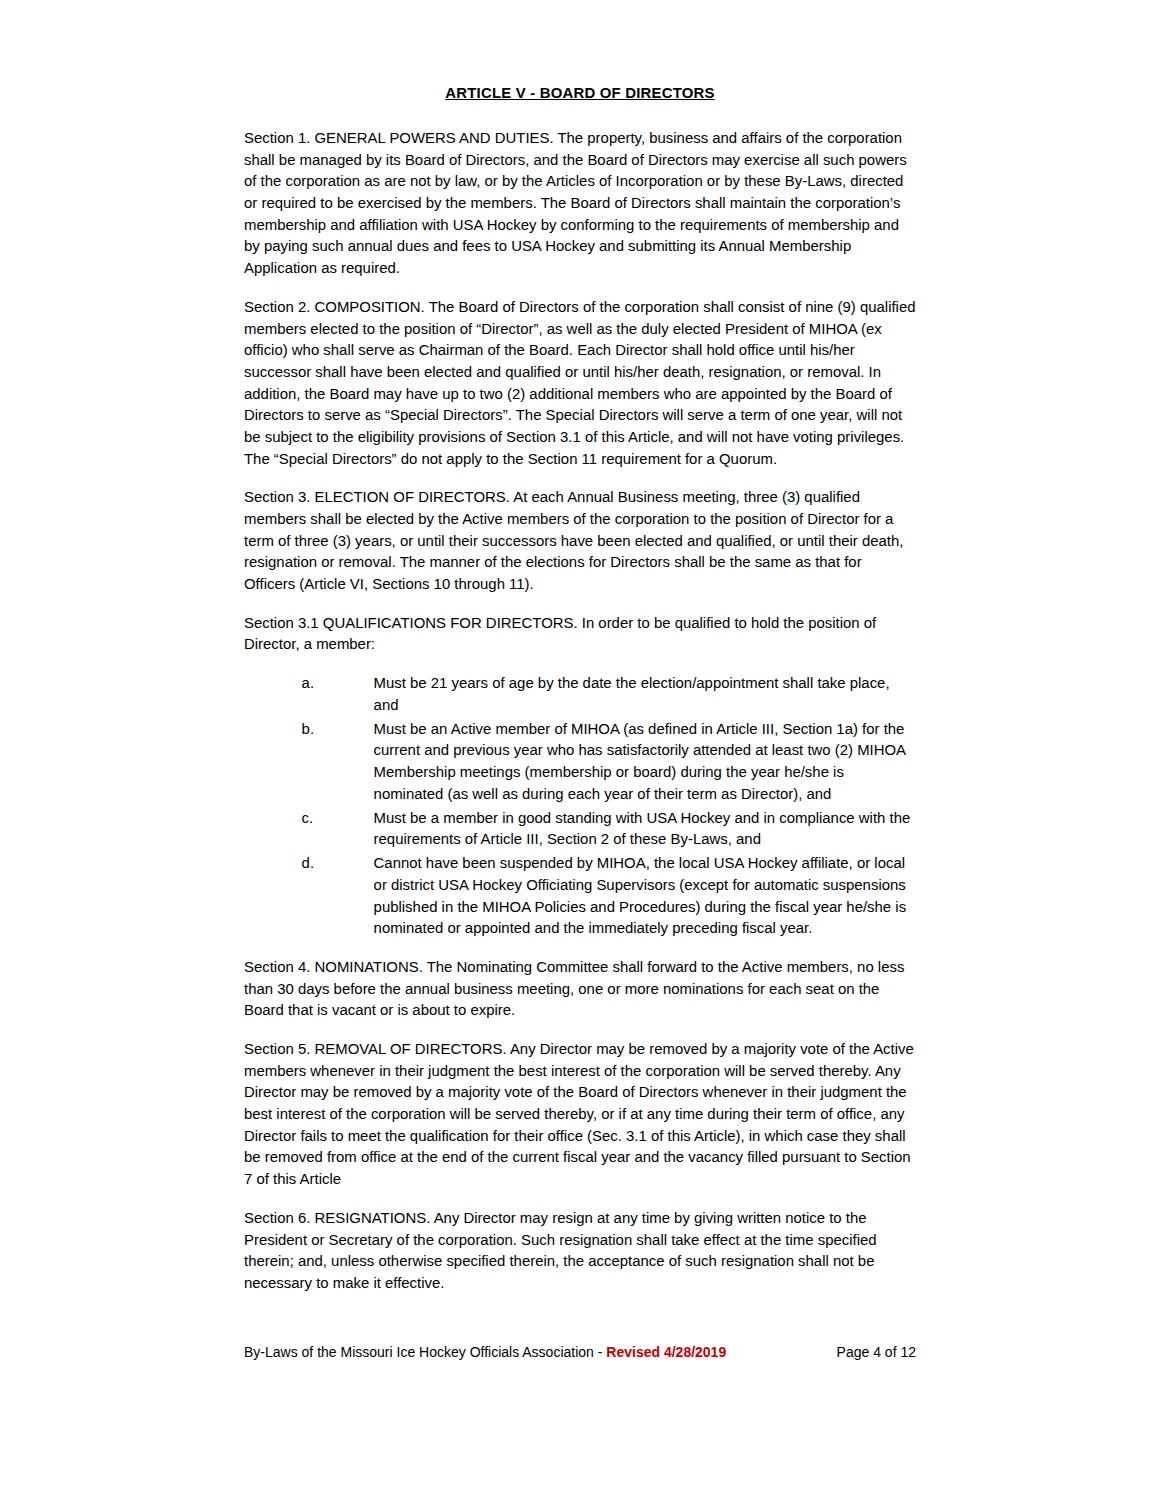ARTICLE V - BOARD OF DIRECTORS
Section 1. GENERAL POWERS AND DUTIES. The property, business and affairs of the corporation shall be managed by its Board of Directors, and the Board of Directors may exercise all such powers of the corporation as are not by law, or by the Articles of Incorporation or by these By-Laws, directed or required to be exercised by the members. The Board of Directors shall maintain the corporation’s membership and affiliation with USA Hockey by conforming to the requirements of membership and by paying such annual dues and fees to USA Hockey and submitting its Annual Membership Application as required.
Section 2. COMPOSITION. The Board of Directors of the corporation shall consist of nine (9) qualified members elected to the position of “Director”, as well as the duly elected President of MIHOA (ex officio) who shall serve as Chairman of the Board. Each Director shall hold office until his/her successor shall have been elected and qualified or until his/her death, resignation, or removal. In addition, the Board may have up to two (2) additional members who are appointed by the Board of Directors to serve as “Special Directors”. The Special Directors will serve a term of one year, will not be subject to the eligibility provisions of Section 3.1 of this Article, and will not have voting privileges. The “Special Directors” do not apply to the Section 11 requirement for a Quorum.
Section 3. ELECTION OF DIRECTORS. At each Annual Business meeting, three (3) qualified members shall be elected by the Active members of the corporation to the position of Director for a term of three (3) years, or until their successors have been elected and qualified, or until their death, resignation or removal. The manner of the elections for Directors shall be the same as that for Officers (Article VI, Sections 10 through 11).
Section 3.1 QUALIFICATIONS FOR DIRECTORS. In order to be qualified to hold the position of Director, a member:
a. Must be 21 years of age by the date the election/appointment shall take place, and
b. Must be an Active member of MIHOA (as defined in Article III, Section 1a) for the current and previous year who has satisfactorily attended at least two (2) MIHOA Membership meetings (membership or board) during the year he/she is nominated (as well as during each year of their term as Director), and
c. Must be a member in good standing with USA Hockey and in compliance with the requirements of Article III, Section 2 of these By-Laws, and
d. Cannot have been suspended by MIHOA, the local USA Hockey affiliate, or local or district USA Hockey Officiating Supervisors (except for automatic suspensions published in the MIHOA Policies and Procedures) during the fiscal year he/she is nominated or appointed and the immediately preceding fiscal year.
Section 4. NOMINATIONS. The Nominating Committee shall forward to the Active members, no less than 30 days before the annual business meeting, one or more nominations for each seat on the Board that is vacant or is about to expire.
Section 5. REMOVAL OF DIRECTORS. Any Director may be removed by a majority vote of the Active members whenever in their judgment the best interest of the corporation will be served thereby. Any Director may be removed by a majority vote of the Board of Directors whenever in their judgment the best interest of the corporation will be served thereby, or if at any time during their term of office, any Director fails to meet the qualification for their office (Sec. 3.1 of this Article), in which case they shall be removed from office at the end of the current fiscal year and the vacancy filled pursuant to Section 7 of this Article
Section 6. RESIGNATIONS. Any Director may resign at any time by giving written notice to the President or Secretary of the corporation. Such resignation shall take effect at the time specified therein; and, unless otherwise specified therein, the acceptance of such resignation shall not be necessary to make it effective.
By-Laws of the Missouri Ice Hockey Officials Association - Revised 4/28/2019 Page 4 of 12